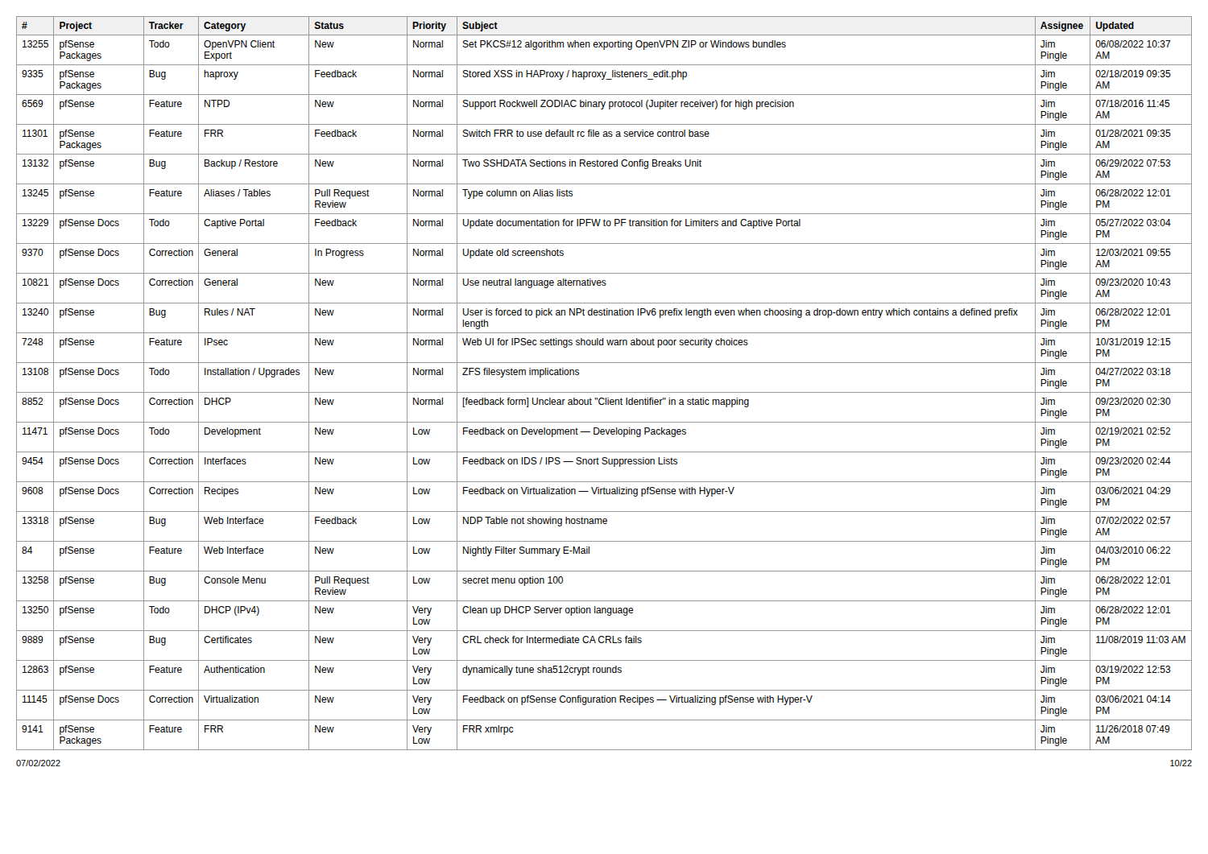| # | Project | Tracker | Category | Status | Priority | Subject | Assignee | Updated |
| --- | --- | --- | --- | --- | --- | --- | --- | --- |
| 13255 | pfSense Packages | Todo | OpenVPN Client Export | New | Normal | Set PKCS#12 algorithm when exporting OpenVPN ZIP or Windows bundles | Jim Pingle | 06/08/2022 10:37 AM |
| 9335 | pfSense Packages | Bug | haproxy | Feedback | Normal | Stored XSS in HAProxy / haproxy_listeners_edit.php | Jim Pingle | 02/18/2019 09:35 AM |
| 6569 | pfSense | Feature | NTPD | New | Normal | Support Rockwell ZODIAC binary protocol (Jupiter receiver) for high precision | Jim Pingle | 07/18/2016 11:45 AM |
| 11301 | pfSense Packages | Feature | FRR | Feedback | Normal | Switch FRR to use default rc file as a service control base | Jim Pingle | 01/28/2021 09:35 AM |
| 13132 | pfSense | Bug | Backup / Restore | New | Normal | Two SSHDATA Sections in Restored Config Breaks Unit | Jim Pingle | 06/29/2022 07:53 AM |
| 13245 | pfSense | Feature | Aliases / Tables | Pull Request Review | Normal | Type column on Alias lists | Jim Pingle | 06/28/2022 12:01 PM |
| 13229 | pfSense Docs | Todo | Captive Portal | Feedback | Normal | Update documentation for IPFW to PF transition for Limiters and Captive Portal | Jim Pingle | 05/27/2022 03:04 PM |
| 9370 | pfSense Docs | Correction | General | In Progress | Normal | Update old screenshots | Jim Pingle | 12/03/2021 09:55 AM |
| 10821 | pfSense Docs | Correction | General | New | Normal | Use neutral language alternatives | Jim Pingle | 09/23/2020 10:43 AM |
| 13240 | pfSense | Bug | Rules / NAT | New | Normal | User is forced to pick an NPt destination IPv6 prefix length even when choosing a drop-down entry which contains a defined prefix length | Jim Pingle | 06/28/2022 12:01 PM |
| 7248 | pfSense | Feature | IPsec | New | Normal | Web UI for IPSec settings should warn about poor security choices | Jim Pingle | 10/31/2019 12:15 PM |
| 13108 | pfSense Docs | Todo | Installation / Upgrades | New | Normal | ZFS filesystem implications | Jim Pingle | 04/27/2022 03:18 PM |
| 8852 | pfSense Docs | Correction | DHCP | New | Normal | [feedback form] Unclear about "Client Identifier" in a static mapping | Jim Pingle | 09/23/2020 02:30 PM |
| 11471 | pfSense Docs | Todo | Development | New | Low | Feedback on Development — Developing Packages | Jim Pingle | 02/19/2021 02:52 PM |
| 9454 | pfSense Docs | Correction | Interfaces | New | Low | Feedback on IDS / IPS — Snort Suppression Lists | Jim Pingle | 09/23/2020 02:44 PM |
| 9608 | pfSense Docs | Correction | Recipes | New | Low | Feedback on Virtualization — Virtualizing pfSense with Hyper-V | Jim Pingle | 03/06/2021 04:29 PM |
| 13318 | pfSense | Bug | Web Interface | Feedback | Low | NDP Table not showing hostname | Jim Pingle | 07/02/2022 02:57 AM |
| 84 | pfSense | Feature | Web Interface | New | Low | Nightly Filter Summary E-Mail | Jim Pingle | 04/03/2010 06:22 PM |
| 13258 | pfSense | Bug | Console Menu | Pull Request Review | Low | secret menu option 100 | Jim Pingle | 06/28/2022 12:01 PM |
| 13250 | pfSense | Todo | DHCP (IPv4) | New | Very Low | Clean up DHCP Server option language | Jim Pingle | 06/28/2022 12:01 PM |
| 9889 | pfSense | Bug | Certificates | New | Very Low | CRL check for Intermediate CA CRLs fails | Jim Pingle | 11/08/2019 11:03 AM |
| 12863 | pfSense | Feature | Authentication | New | Very Low | dynamically tune sha512crypt rounds | Jim Pingle | 03/19/2022 12:53 PM |
| 11145 | pfSense Docs | Correction | Virtualization | New | Very Low | Feedback on pfSense Configuration Recipes — Virtualizing pfSense with Hyper-V | Jim Pingle | 03/06/2021 04:14 PM |
| 9141 | pfSense Packages | Feature | FRR | New | Very Low | FRR xmlrpc | Jim Pingle | 11/26/2018 07:49 AM |
07/02/2022 10/22